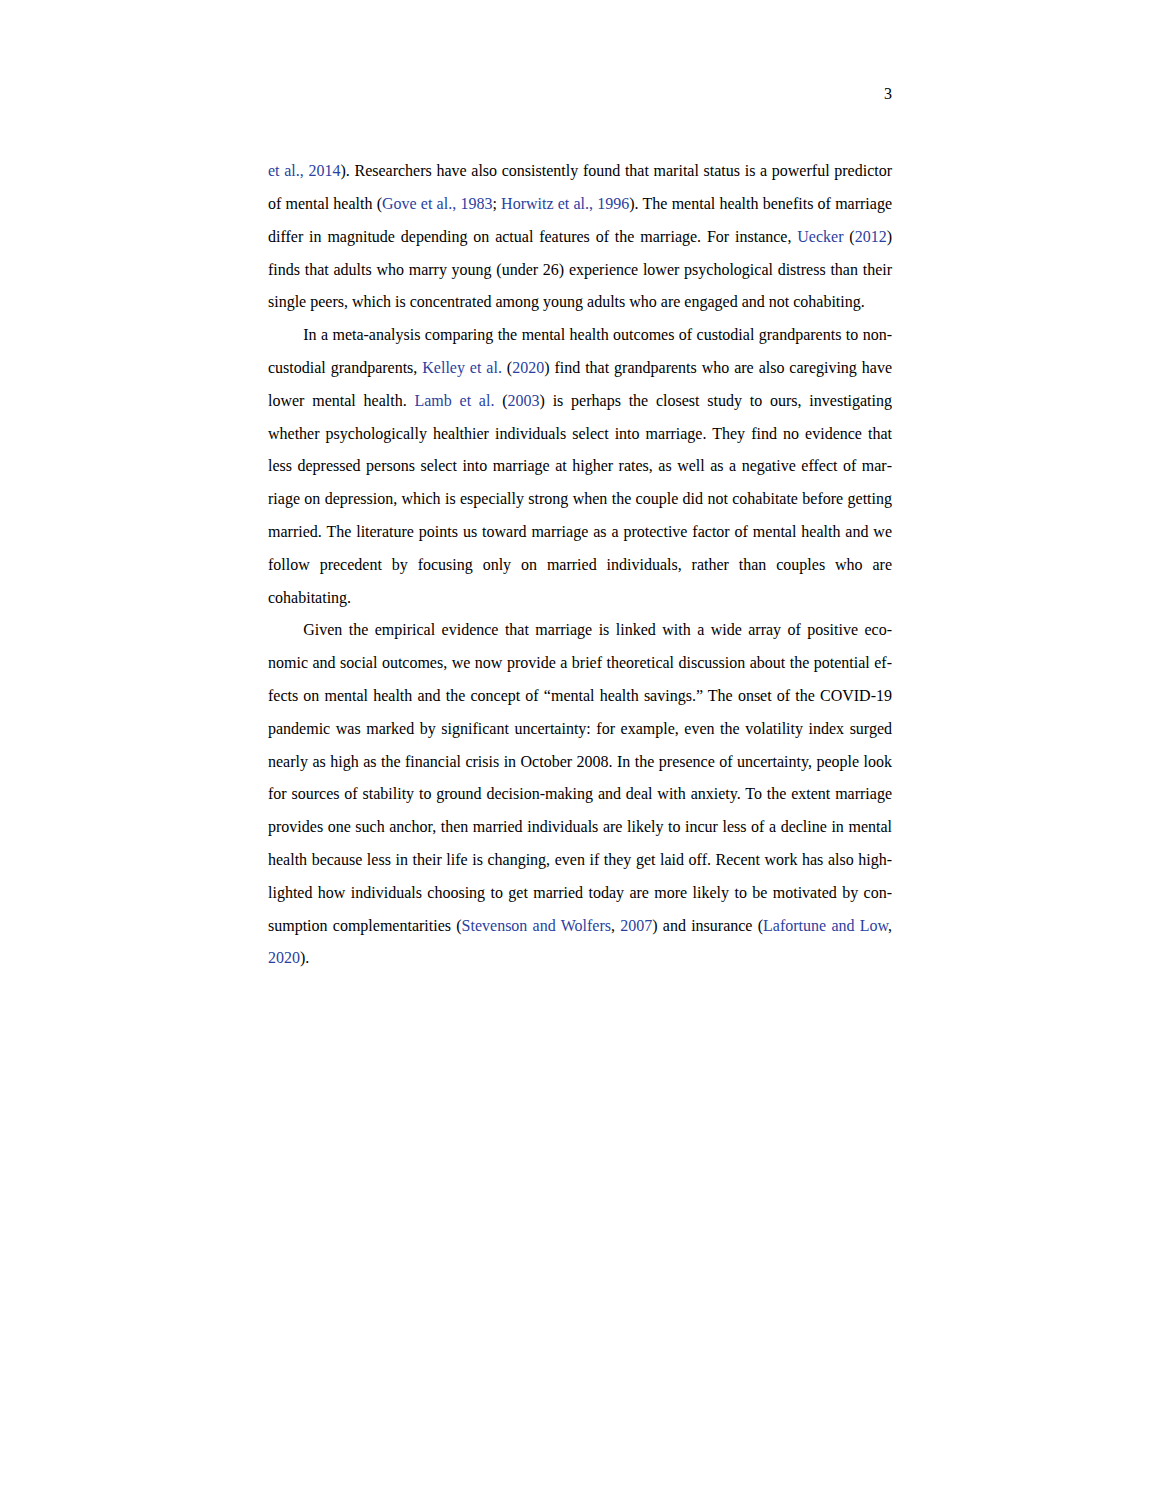3
et al., 2014). Researchers have also consistently found that marital status is a powerful predictor of mental health (Gove et al., 1983; Horwitz et al., 1996). The mental health benefits of marriage differ in magnitude depending on actual features of the marriage. For instance, Uecker (2012) finds that adults who marry young (under 26) experience lower psychological distress than their single peers, which is concentrated among young adults who are engaged and not cohabiting.
In a meta-analysis comparing the mental health outcomes of custodial grandparents to noncustodial grandparents, Kelley et al. (2020) find that grandparents who are also caregiving have lower mental health. Lamb et al. (2003) is perhaps the closest study to ours, investigating whether psychologically healthier individuals select into marriage. They find no evidence that less depressed persons select into marriage at higher rates, as well as a negative effect of marriage on depression, which is especially strong when the couple did not cohabitate before getting married. The literature points us toward marriage as a protective factor of mental health and we follow precedent by focusing only on married individuals, rather than couples who are cohabitating.
Given the empirical evidence that marriage is linked with a wide array of positive economic and social outcomes, we now provide a brief theoretical discussion about the potential effects on mental health and the concept of “mental health savings.” The onset of the COVID-19 pandemic was marked by significant uncertainty: for example, even the volatility index surged nearly as high as the financial crisis in October 2008. In the presence of uncertainty, people look for sources of stability to ground decision-making and deal with anxiety. To the extent marriage provides one such anchor, then married individuals are likely to incur less of a decline in mental health because less in their life is changing, even if they get laid off. Recent work has also highlighted how individuals choosing to get married today are more likely to be motivated by consumption complementarities (Stevenson and Wolfers, 2007) and insurance (Lafortune and Low, 2020).